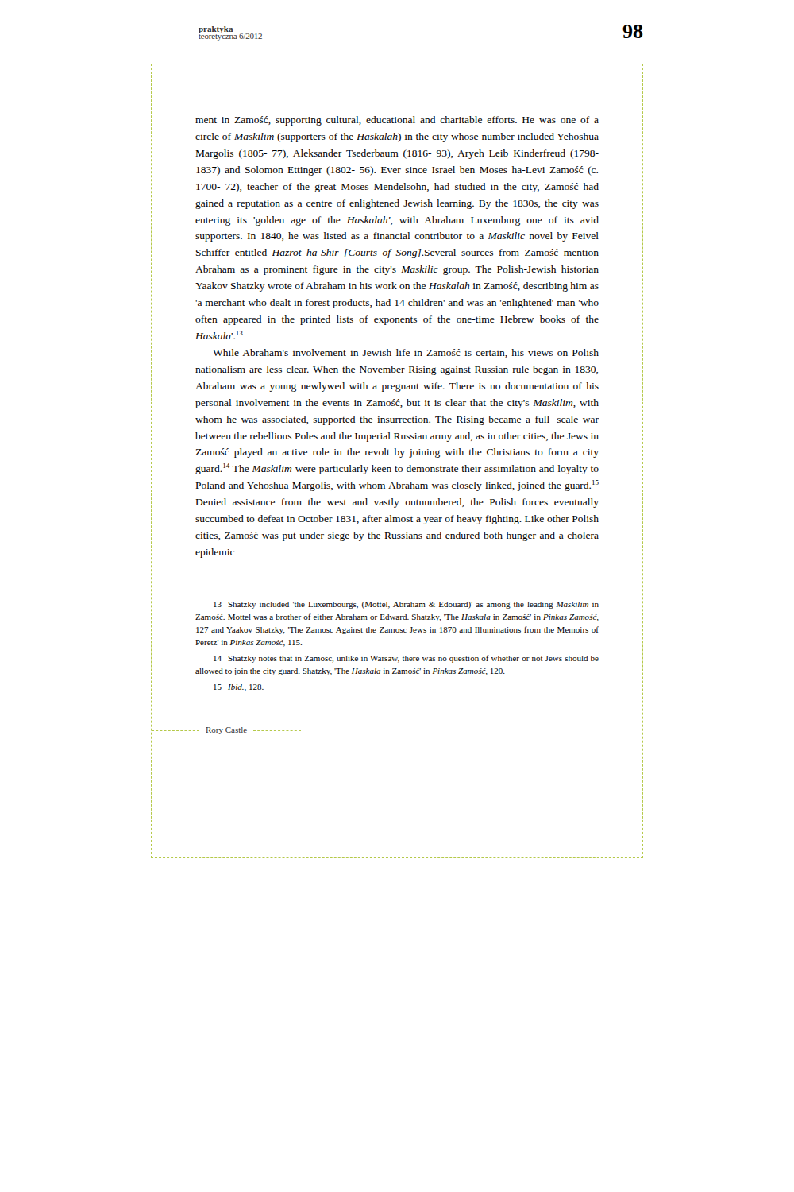praktyka
teoretyczna 6/2012
98
ment in Zamość, supporting cultural, educational and charitable efforts. He was one of a circle of Maskilim (supporters of the Haskalah) in the city whose number included Yehoshua Margolis (1805- 77), Aleksander Tsederbaum (1816- 93), Aryeh Leib Kinderfreud (1798- 1837) and Solomon Ettinger (1802- 56). Ever since Israel ben Moses ha-Levi Zamość (c. 1700- 72), teacher of the great Moses Mendelsohn, had studied in the city, Zamość had gained a reputation as a centre of enlightened Jewish learning. By the 1830s, the city was entering its 'golden age of the Haskalah', with Abraham Luxemburg one of its avid supporters. In 1840, he was listed as a financial contributor to a Maskilic novel by Feivel Schiffer entitled Hazrot ha-Shir [Courts of Song].Several sources from Zamość mention Abraham as a prominent figure in the city's Maskilic group. The Polish-Jewish historian Yaakov Shatzky wrote of Abraham in his work on the Haskalah in Zamość, describing him as 'a merchant who dealt in forest products, had 14 children' and was an 'enlightened' man 'who often appeared in the printed lists of exponents of the one-time Hebrew books of the Haskala'.13
While Abraham's involvement in Jewish life in Zamość is certain, his views on Polish nationalism are less clear. When the November Rising against Russian rule began in 1830, Abraham was a young newlywed with a pregnant wife. There is no documentation of his personal involvement in the events in Zamość, but it is clear that the city's Maskilim, with whom he was associated, supported the insurrection. The Rising became a full--scale war between the rebellious Poles and the Imperial Russian army and, as in other cities, the Jews in Zamość played an active role in the revolt by joining with the Christians to form a city guard.14 The Maskilim were particularly keen to demonstrate their assimilation and loyalty to Poland and Yehoshua Margolis, with whom Abraham was closely linked, joined the guard.15 Denied assistance from the west and vastly outnumbered, the Polish forces eventually succumbed to defeat in October 1831, after almost a year of heavy fighting. Like other Polish cities, Zamość was put under siege by the Russians and endured both hunger and a cholera epidemic
13 Shatzky included 'the Luxembourgs, (Mottel, Abraham & Edouard)' as among the leading Maskilim in Zamość. Mottel was a brother of either Abraham or Edward. Shatzky, 'The Haskala in Zamość' in Pinkas Zamość, 127 and Yaakov Shatzky, 'The Zamosc Against the Zamosc Jews in 1870 and Illuminations from the Memoirs of Peretz' in Pinkas Zamość, 115.
14 Shatzky notes that in Zamość, unlike in Warsaw, there was no question of whether or not Jews should be allowed to join the city guard. Shatzky, 'The Haskala in Zamość' in Pinkas Zamość, 120.
15 Ibid., 128.
Rory Castle